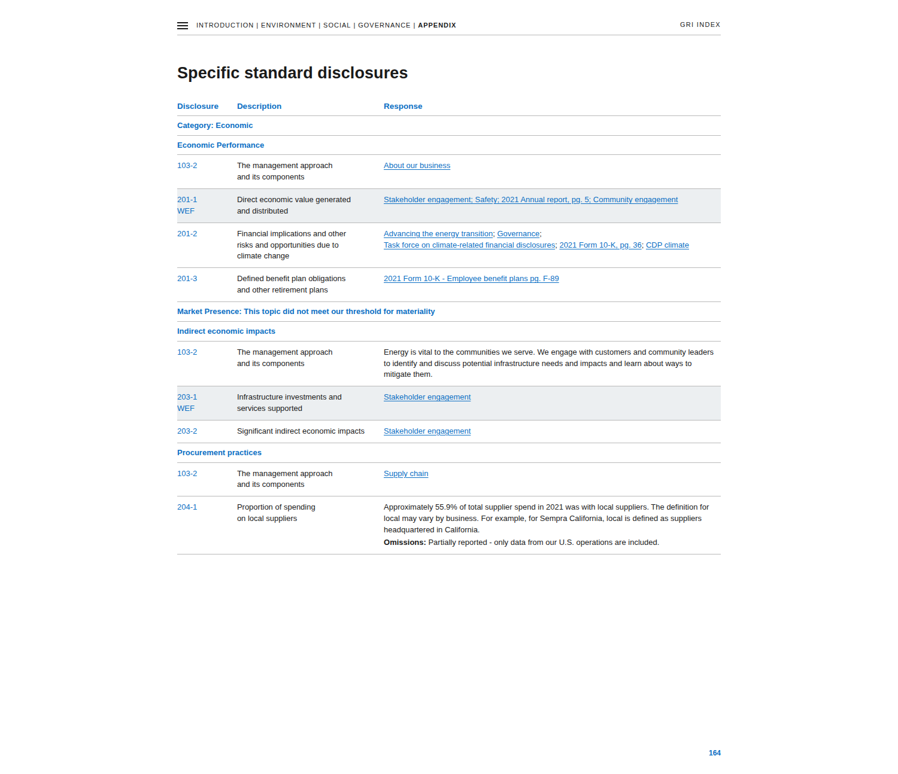Introduction|Environment|Social|Governance|Appendix
GRI Index
Specific standard disclosures
| Disclosure | Description | Response |
| --- | --- | --- |
| Category: Economic |
| Economic Performance |
| 103-2 | The management approach and its components | About our business |
| 201-1 WEF | Direct economic value generated and distributed | Stakeholder engagement; Safety; 2021 Annual report, pg. 5; Community engagement |
| 201-2 | Financial implications and other risks and opportunities due to climate change | Advancing the energy transition ; Governance ; Task force on climate-related financial disclosures ; 2021 Form 10-K, pg. 36 ; CDP climate |
| 201-3 | Defined benefit plan obligations and other retirement plans | 2021 Form 10-K - Employee benefit plans pg. F-89 |
| Market Presence: This topic did not meet our threshold for materiality |
| Indirect economic impacts |
| 103-2 | The management approach and its components | Energy is vital to the communities we serve. We engage with customers and community leaders to identify and discuss potential infrastructure needs and impacts and learn about ways to mitigate them. |
| 203-1 WEF | Infrastructure investments and services supported | Stakeholder engagement |
| 203-2 | Significant indirect economic impacts | Stakeholder engagement |
| Procurement practices |
| 103-2 | The management approach and its components | Supply chain |
| 204-1 | Proportion of spending on local suppliers | Approximately 55.9% of total supplier spend in 2021 was with local suppliers. The definition for local may vary by business. For example, for Sempra California, local is defined as suppliers headquartered in California. Omissions: Partially reported - only data from our U.S. operations are included. |
164